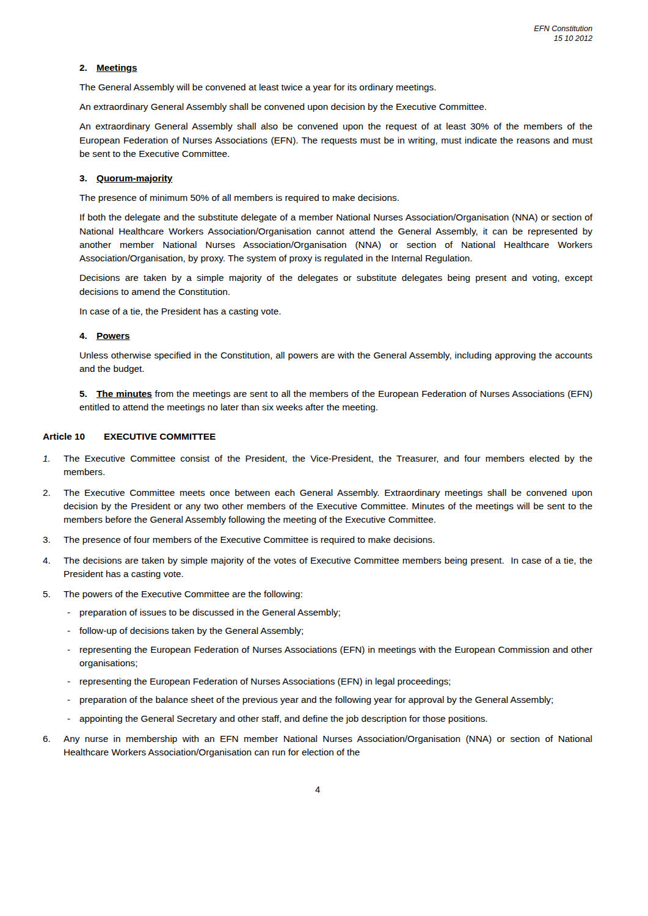EFN Constitution
15 10 2012
2. Meetings
The General Assembly will be convened at least twice a year for its ordinary meetings.
An extraordinary General Assembly shall be convened upon decision by the Executive Committee.
An extraordinary General Assembly shall also be convened upon the request of at least 30% of the members of the European Federation of Nurses Associations (EFN). The requests must be in writing, must indicate the reasons and must be sent to the Executive Committee.
3. Quorum-majority
The presence of minimum 50% of all members is required to make decisions.
If both the delegate and the substitute delegate of a member National Nurses Association/Organisation (NNA) or section of National Healthcare Workers Association/Organisation cannot attend the General Assembly, it can be represented by another member National Nurses Association/Organisation (NNA) or section of National Healthcare Workers Association/Organisation, by proxy. The system of proxy is regulated in the Internal Regulation.
Decisions are taken by a simple majority of the delegates or substitute delegates being present and voting, except decisions to amend the Constitution.
In case of a tie, the President has a casting vote.
4. Powers
Unless otherwise specified in the Constitution, all powers are with the General Assembly, including approving the accounts and the budget.
5. The minutes from the meetings are sent to all the members of the European Federation of Nurses Associations (EFN) entitled to attend the meetings no later than six weeks after the meeting.
Article 10 EXECUTIVE COMMITTEE
1. The Executive Committee consist of the President, the Vice-President, the Treasurer, and four members elected by the members.
2. The Executive Committee meets once between each General Assembly. Extraordinary meetings shall be convened upon decision by the President or any two other members of the Executive Committee. Minutes of the meetings will be sent to the members before the General Assembly following the meeting of the Executive Committee.
3. The presence of four members of the Executive Committee is required to make decisions.
4. The decisions are taken by simple majority of the votes of Executive Committee members being present. In case of a tie, the President has a casting vote.
5. The powers of the Executive Committee are the following:
preparation of issues to be discussed in the General Assembly;
follow-up of decisions taken by the General Assembly;
representing the European Federation of Nurses Associations (EFN) in meetings with the European Commission and other organisations;
representing the European Federation of Nurses Associations (EFN) in legal proceedings;
preparation of the balance sheet of the previous year and the following year for approval by the General Assembly;
appointing the General Secretary and other staff, and define the job description for those positions.
6. Any nurse in membership with an EFN member National Nurses Association/Organisation (NNA) or section of National Healthcare Workers Association/Organisation can run for election of the
4